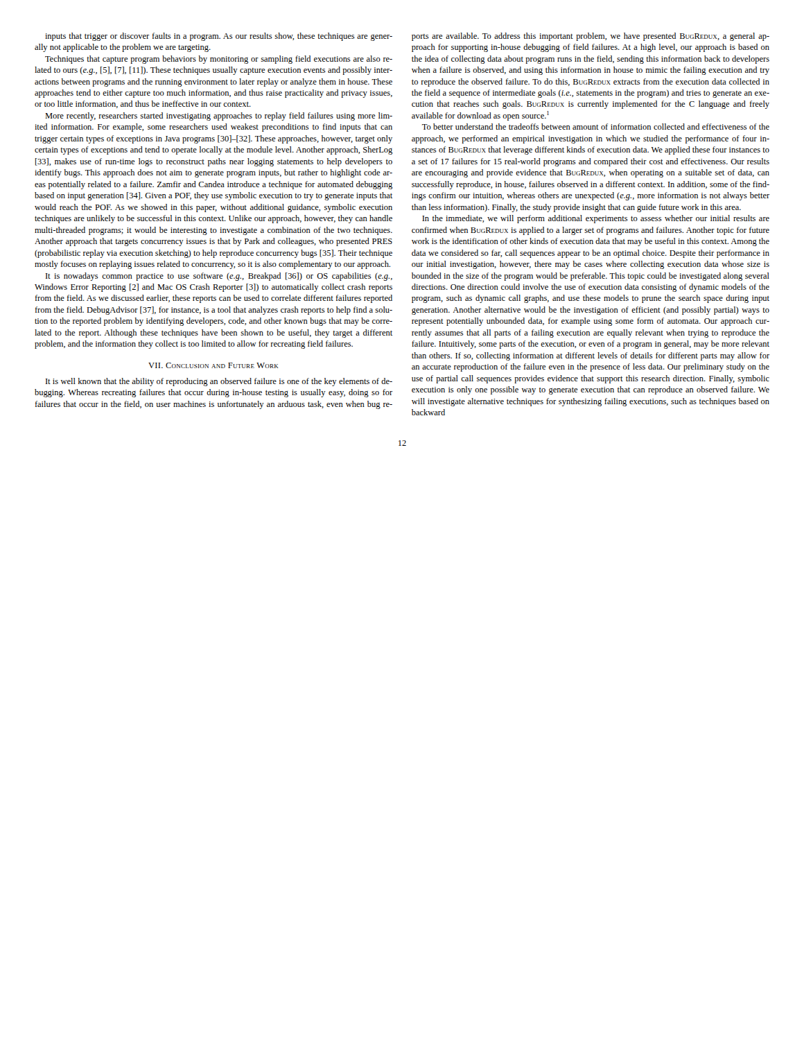inputs that trigger or discover faults in a program. As our results show, these techniques are generally not applicable to the problem we are targeting.
Techniques that capture program behaviors by monitoring or sampling field executions are also related to ours (e.g., [5], [7], [11]). These techniques usually capture execution events and possibly interactions between programs and the running environment to later replay or analyze them in house. These approaches tend to either capture too much information, and thus raise practicality and privacy issues, or too little information, and thus be ineffective in our context.
More recently, researchers started investigating approaches to replay field failures using more limited information. For example, some researchers used weakest preconditions to find inputs that can trigger certain types of exceptions in Java programs [30]–[32]. These approaches, however, target only certain types of exceptions and tend to operate locally at the module level. Another approach, SherLog [33], makes use of run-time logs to reconstruct paths near logging statements to help developers to identify bugs. This approach does not aim to generate program inputs, but rather to highlight code areas potentially related to a failure. Zamfir and Candea introduce a technique for automated debugging based on input generation [34]. Given a POF, they use symbolic execution to try to generate inputs that would reach the POF. As we showed in this paper, without additional guidance, symbolic execution techniques are unlikely to be successful in this context. Unlike our approach, however, they can handle multi-threaded programs; it would be interesting to investigate a combination of the two techniques. Another approach that targets concurrency issues is that by Park and colleagues, who presented PRES (probabilistic replay via execution sketching) to help reproduce concurrency bugs [35]. Their technique mostly focuses on replaying issues related to concurrency, so it is also complementary to our approach.
It is nowadays common practice to use software (e.g., Breakpad [36]) or OS capabilities (e.g., Windows Error Reporting [2] and Mac OS Crash Reporter [3]) to automatically collect crash reports from the field. As we discussed earlier, these reports can be used to correlate different failures reported from the field. DebugAdvisor [37], for instance, is a tool that analyzes crash reports to help find a solution to the reported problem by identifying developers, code, and other known bugs that may be correlated to the report. Although these techniques have been shown to be useful, they target a different problem, and the information they collect is too limited to allow for recreating field failures.
VII. Conclusion and Future Work
It is well known that the ability of reproducing an observed failure is one of the key elements of debugging. Whereas recreating failures that occur during in-house testing is usually easy, doing so for failures that occur in the field, on user machines is unfortunately an arduous task, even when bug reports are available. To address this important problem, we have presented BugRedux, a general approach for supporting in-house debugging of field failures. At a high level, our approach is based on the idea of collecting data about program runs in the field, sending this information back to developers when a failure is observed, and using this information in house to mimic the failing execution and try to reproduce the observed failure. To do this, BugRedux extracts from the execution data collected in the field a sequence of intermediate goals (i.e., statements in the program) and tries to generate an execution that reaches such goals. BugRedux is currently implemented for the C language and freely available for download as open source.1
To better understand the tradeoffs between amount of information collected and effectiveness of the approach, we performed an empirical investigation in which we studied the performance of four instances of BugRedux that leverage different kinds of execution data. We applied these four instances to a set of 17 failures for 15 real-world programs and compared their cost and effectiveness. Our results are encouraging and provide evidence that BugRedux, when operating on a suitable set of data, can successfully reproduce, in house, failures observed in a different context. In addition, some of the findings confirm our intuition, whereas others are unexpected (e.g., more information is not always better than less information). Finally, the study provide insight that can guide future work in this area.
In the immediate, we will perform additional experiments to assess whether our initial results are confirmed when BugRedux is applied to a larger set of programs and failures. Another topic for future work is the identification of other kinds of execution data that may be useful in this context. Among the data we considered so far, call sequences appear to be an optimal choice. Despite their performance in our initial investigation, however, there may be cases where collecting execution data whose size is bounded in the size of the program would be preferable. This topic could be investigated along several directions. One direction could involve the use of execution data consisting of dynamic models of the program, such as dynamic call graphs, and use these models to prune the search space during input generation. Another alternative would be the investigation of efficient (and possibly partial) ways to represent potentially unbounded data, for example using some form of automata. Our approach currently assumes that all parts of a failing execution are equally relevant when trying to reproduce the failure. Intuitively, some parts of the execution, or even of a program in general, may be more relevant than others. If so, collecting information at different levels of details for different parts may allow for an accurate reproduction of the failure even in the presence of less data. Our preliminary study on the use of partial call sequences provides evidence that support this research direction. Finally, symbolic execution is only one possible way to generate execution that can reproduce an observed failure. We will investigate alternative techniques for synthesizing failing executions, such as techniques based on backward
12